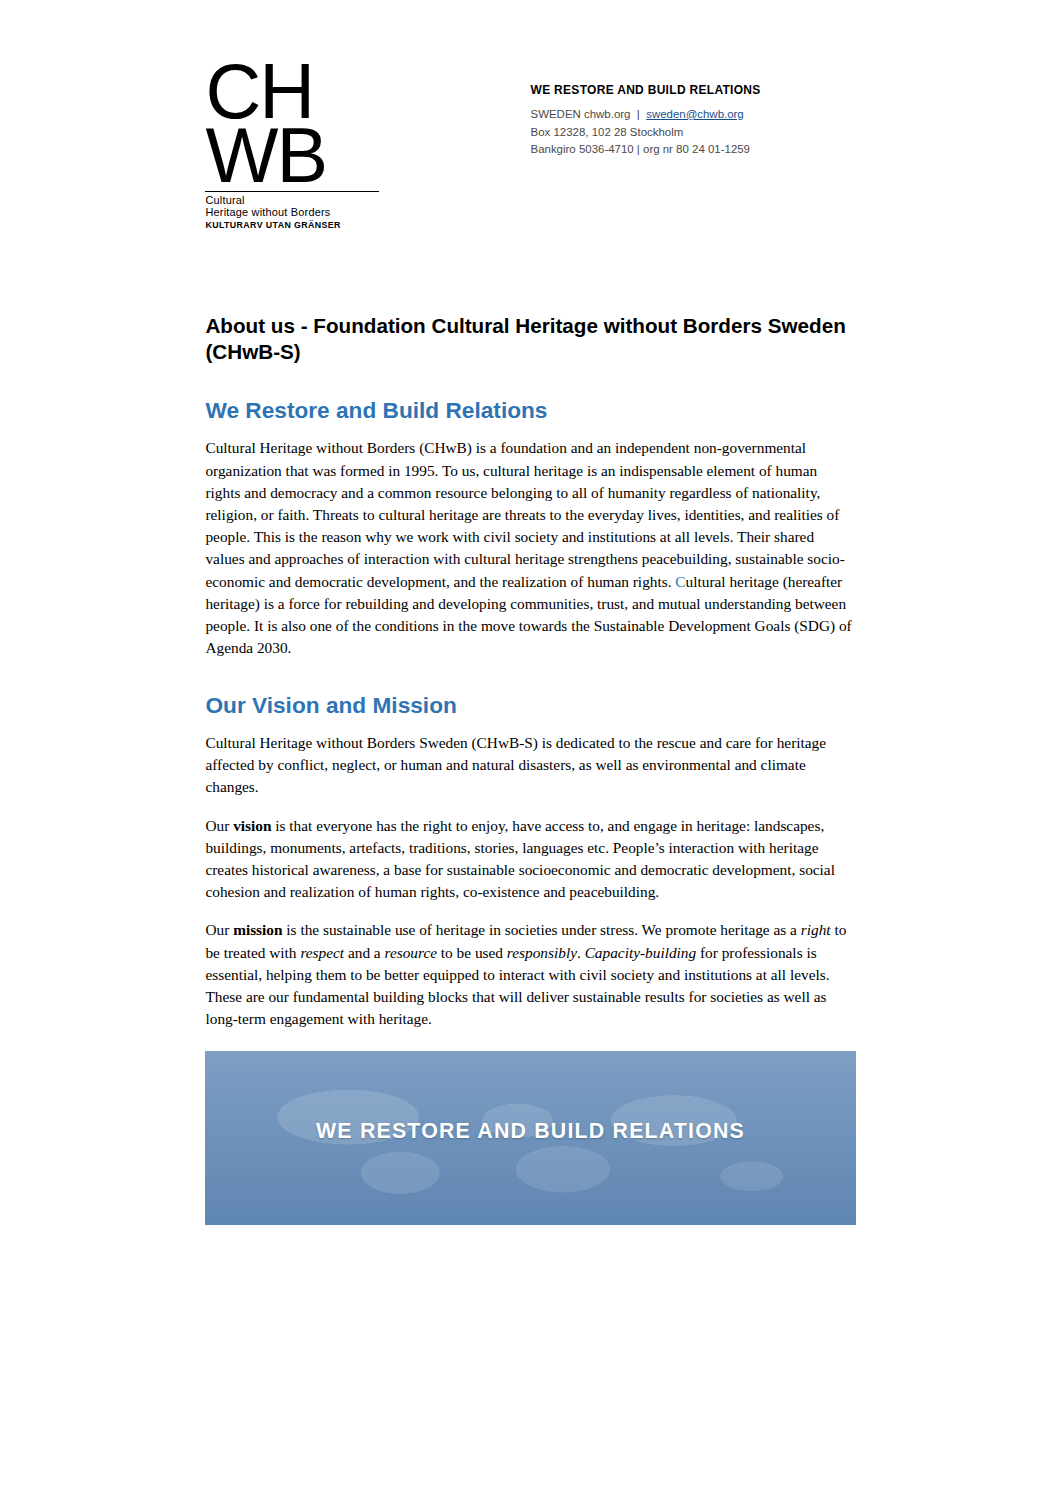CH WB
Cultural
Heritage without Borders
KULTURARV UTAN GRÄNSER
WE RESTORE AND BUILD RELATIONS
SWEDEN chwb.org | sweden@chwb.org
Box 12328, 102 28 Stockholm
Bankgiro 5036-4710 | org nr 80 24 01-1259
About us - Foundation Cultural Heritage without Borders Sweden (CHwB-S)
We Restore and Build Relations
Cultural Heritage without Borders (CHwB) is a foundation and an independent non-governmental organization that was formed in 1995. To us, cultural heritage is an indispensable element of human rights and democracy and a common resource belonging to all of humanity regardless of nationality, religion, or faith. Threats to cultural heritage are threats to the everyday lives, identities, and realities of people. This is the reason why we work with civil society and institutions at all levels. Their shared values and approaches of interaction with cultural heritage strengthens peacebuilding, sustainable socio-economic and democratic development, and the realization of human rights. Cultural heritage (hereafter heritage) is a force for rebuilding and developing communities, trust, and mutual understanding between people. It is also one of the conditions in the move towards the Sustainable Development Goals (SDG) of Agenda 2030.
Our Vision and Mission
Cultural Heritage without Borders Sweden (CHwB-S) is dedicated to the rescue and care for heritage affected by conflict, neglect, or human and natural disasters, as well as environmental and climate changes.
Our vision is that everyone has the right to enjoy, have access to, and engage in heritage: landscapes, buildings, monuments, artefacts, traditions, stories, languages etc. People’s interaction with heritage creates historical awareness, a base for sustainable socioeconomic and democratic development, social cohesion and realization of human rights, co-existence and peacebuilding.
Our mission is the sustainable use of heritage in societies under stress. We promote heritage as a right to be treated with respect and a resource to be used responsibly. Capacity-building for professionals is essential, helping them to be better equipped to interact with civil society and institutions at all levels. These are our fundamental building blocks that will deliver sustainable results for societies as well as long-term engagement with heritage.
WE RESTORE AND BUILD RELATIONS